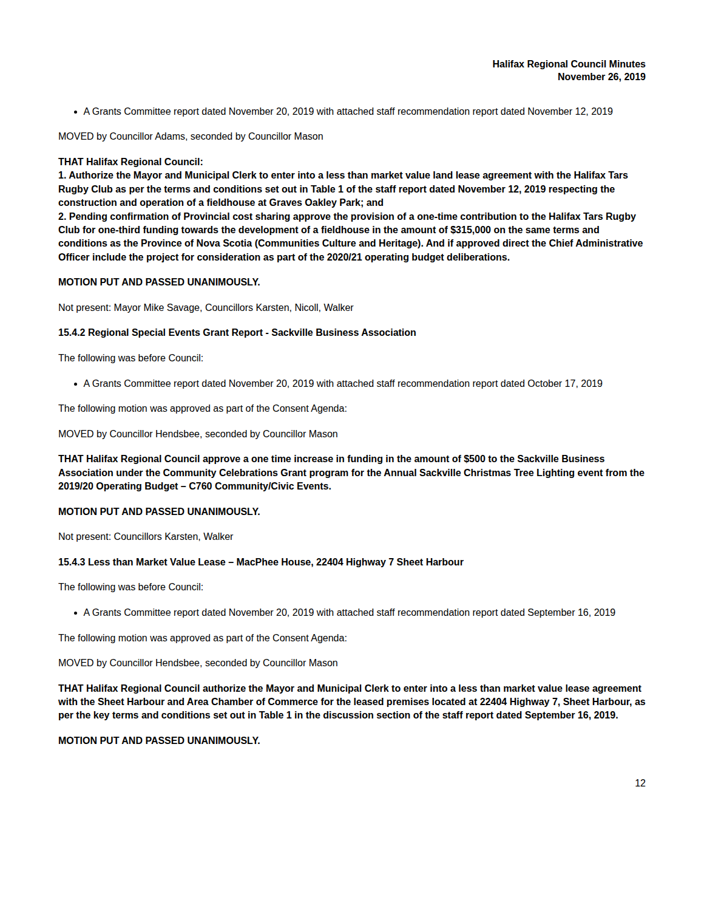Halifax Regional Council Minutes
November 26, 2019
A Grants Committee report dated November 20, 2019 with attached staff recommendation report dated November 12, 2019
MOVED by Councillor Adams, seconded by Councillor Mason
THAT Halifax Regional Council: 1. Authorize the Mayor and Municipal Clerk to enter into a less than market value land lease agreement with the Halifax Tars Rugby Club as per the terms and conditions set out in Table 1 of the staff report dated November 12, 2019 respecting the construction and operation of a fieldhouse at Graves Oakley Park; and 2. Pending confirmation of Provincial cost sharing approve the provision of a one-time contribution to the Halifax Tars Rugby Club for one-third funding towards the development of a fieldhouse in the amount of $315,000 on the same terms and conditions as the Province of Nova Scotia (Communities Culture and Heritage). And if approved direct the Chief Administrative Officer include the project for consideration as part of the 2020/21 operating budget deliberations.
MOTION PUT AND PASSED UNANIMOUSLY.
Not present: Mayor Mike Savage, Councillors Karsten, Nicoll, Walker
15.4.2 Regional Special Events Grant Report - Sackville Business Association
The following was before Council:
A Grants Committee report dated November 20, 2019 with attached staff recommendation report dated October 17, 2019
The following motion was approved as part of the Consent Agenda:
MOVED by Councillor Hendsbee, seconded by Councillor Mason
THAT Halifax Regional Council approve a one time increase in funding in the amount of $500 to the Sackville Business Association under the Community Celebrations Grant program for the Annual Sackville Christmas Tree Lighting event from the 2019/20 Operating Budget – C760 Community/Civic Events.
MOTION PUT AND PASSED UNANIMOUSLY.
Not present: Councillors Karsten, Walker
15.4.3 Less than Market Value Lease – MacPhee House, 22404 Highway 7 Sheet Harbour
The following was before Council:
A Grants Committee report dated November 20, 2019 with attached staff recommendation report dated September 16, 2019
The following motion was approved as part of the Consent Agenda:
MOVED by Councillor Hendsbee, seconded by Councillor Mason
THAT Halifax Regional Council authorize the Mayor and Municipal Clerk to enter into a less than market value lease agreement with the Sheet Harbour and Area Chamber of Commerce for the leased premises located at 22404 Highway 7, Sheet Harbour, as per the key terms and conditions set out in Table 1 in the discussion section of the staff report dated September 16, 2019.
MOTION PUT AND PASSED UNANIMOUSLY.
12